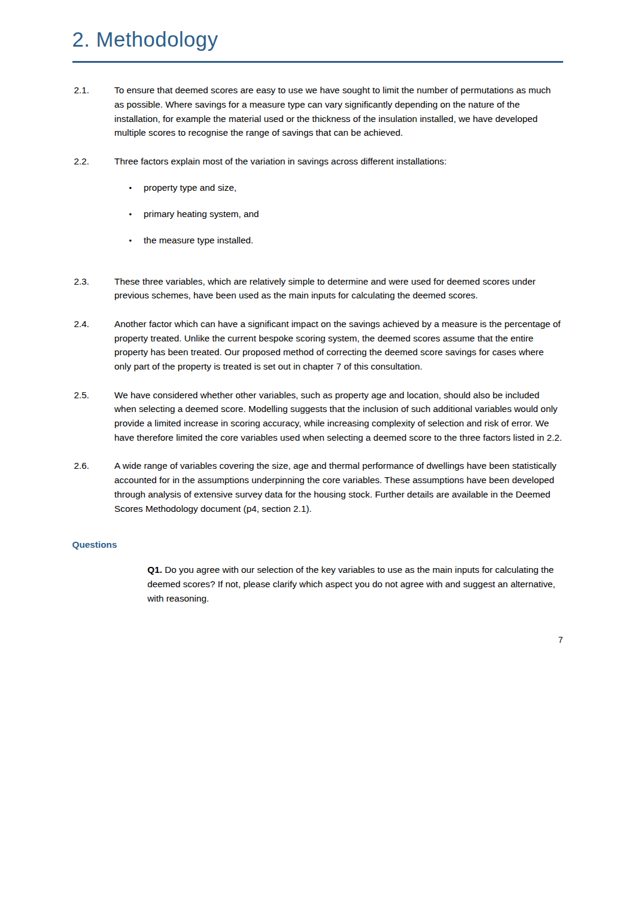2. Methodology
2.1. To ensure that deemed scores are easy to use we have sought to limit the number of permutations as much as possible. Where savings for a measure type can vary significantly depending on the nature of the installation, for example the material used or the thickness of the insulation installed, we have developed multiple scores to recognise the range of savings that can be achieved.
2.2. Three factors explain most of the variation in savings across different installations:
property type and size,
primary heating system, and
the measure type installed.
2.3. These three variables, which are relatively simple to determine and were used for deemed scores under previous schemes, have been used as the main inputs for calculating the deemed scores.
2.4. Another factor which can have a significant impact on the savings achieved by a measure is the percentage of property treated. Unlike the current bespoke scoring system, the deemed scores assume that the entire property has been treated. Our proposed method of correcting the deemed score savings for cases where only part of the property is treated is set out in chapter 7 of this consultation.
2.5. We have considered whether other variables, such as property age and location, should also be included when selecting a deemed score. Modelling suggests that the inclusion of such additional variables would only provide a limited increase in scoring accuracy, while increasing complexity of selection and risk of error. We have therefore limited the core variables used when selecting a deemed score to the three factors listed in 2.2.
2.6. A wide range of variables covering the size, age and thermal performance of dwellings have been statistically accounted for in the assumptions underpinning the core variables. These assumptions have been developed through analysis of extensive survey data for the housing stock. Further details are available in the Deemed Scores Methodology document (p4, section 2.1).
Questions
Q1. Do you agree with our selection of the key variables to use as the main inputs for calculating the deemed scores? If not, please clarify which aspect you do not agree with and suggest an alternative, with reasoning.
7